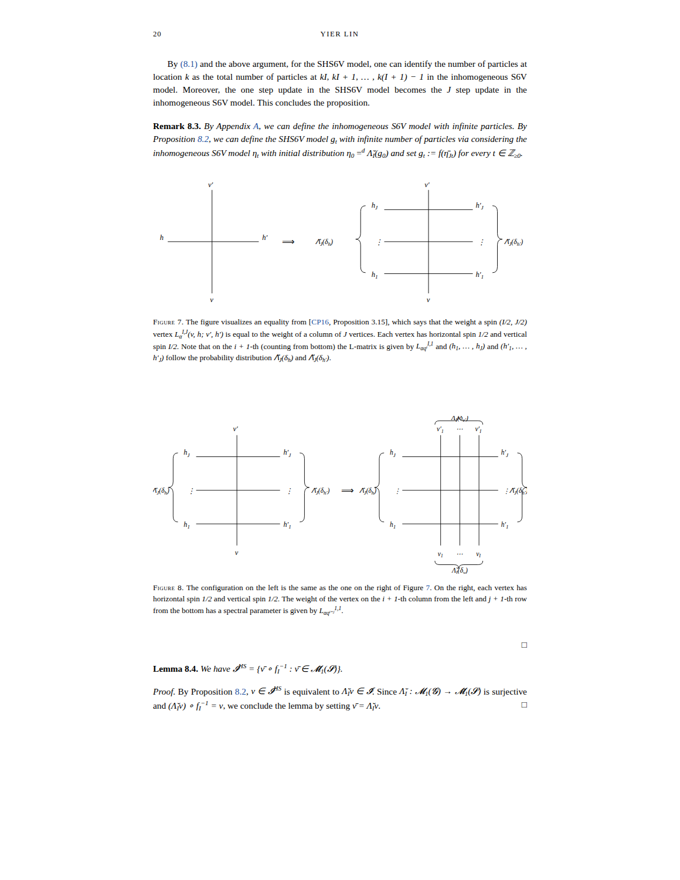20 Yier Lin
By (8.1) and the above argument, for the SHS6V model, one can identify the number of particles at location k as the total number of particles at kI, kI + 1, … , k(I + 1) − 1 in the inhomogeneous S6V model. Moreover, the one step update in the SHS6V model becomes the J step update in the inhomogeneous S6V model. This concludes the proposition.
Remark 8.3. By Appendix A, we can define the inhomogeneous S6V model with infinite particles. By Proposition 8.2, we can define the SHS6V model gt with infinite number of particles via considering the inhomogeneous S6V model ηt with initial distribution η0 =d Λ̆I(g0) and set gt := f(η̄Jt) for every t ∈ ℤ≥0.
v′ h h′ v ⟹ v′ v hJ h1 h′J h′1 ⋮ ⋮ Λ⃗J(δh) Λ⃗J(δh′)
Figure 7. The figure visualizes an equality from [CP16, Proposition 3.15], which says that the weight a spin (I/2, J/2) vertex LαI,J(v, h; v′, h′) is equal to the weight of a column of J vertices. Each vertex has horizontal spin 1/2 and vertical spin I/2. Note that on the i + 1-th (counting from bottom) the L-matrix is given by Lαqi I,1 and (h1, … , hJ) and (h′1, … , h′J) follow the probability distribution Λ⃗J(δh) and Λ⃗J(δh′).
v′ v hJ h1 h′J h′1 ⋮ ⋮ Λ⃗J(δh) Λ⃗J(δh′) ⟹ v′1 ⋯ v′I v1 ⋯ vI hJ h1 h′J h′1 ⋮ ⋮ Λ⃗J(δh) Λ⃗J(δh′) Λ̆I(δv′) Λ̆I(δv)
Figure 8. The configuration on the left is the same as the one on the right of Figure 7. On the right, each vertex has horizontal spin 1/2 and vertical spin 1/2. The weight of the vertex on the i + 1-th column from the left and j + 1-th row from the bottom has a spectral parameter is given by Lαqi+j 1,1.
□
Lemma 8.4. We have 𝓘HS = {ν̄ ∘ fI−1 : ν̄ ∈ 𝓜̃1(𝓢)}.
Proof. By Proposition 8.2, ν ∈ 𝓘HS is equivalent to Λ̆Iν ∈ 𝓘̄. Since Λ̆I : 𝓜1(𝓖) → 𝓜̃1(𝓢) is surjective and (Λ̆Iν) ∘ fI−1 = ν, we conclude the lemma by setting ν̄ = Λ̆Iν. □